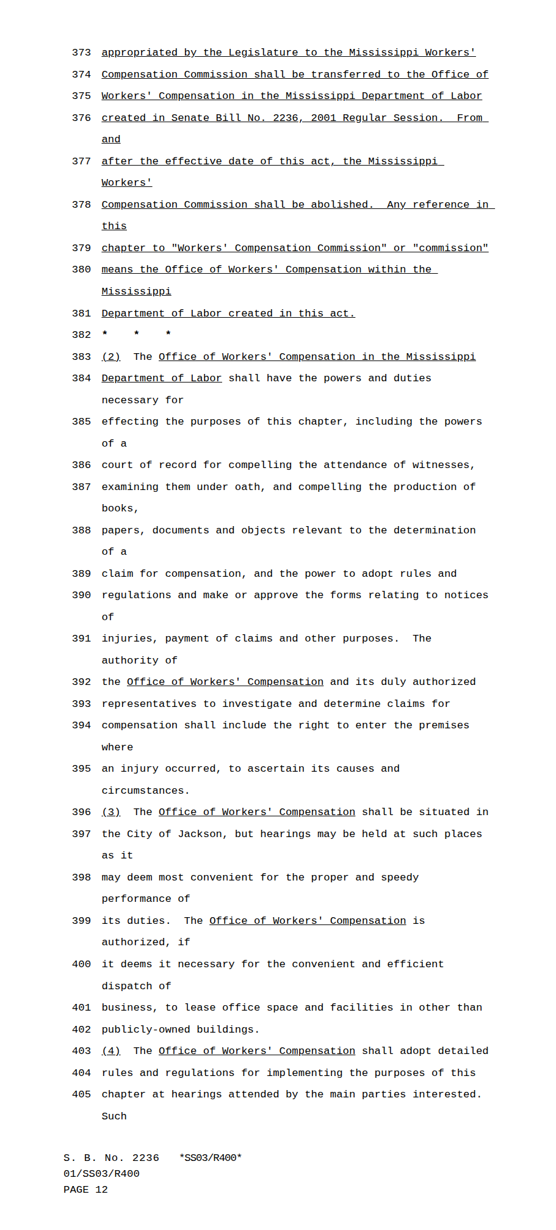appropriated by the Legislature to the Mississippi Workers'
Compensation Commission shall be transferred to the Office of
Workers' Compensation in the Mississippi Department of Labor
created in Senate Bill No. 2236, 2001 Regular Session. From and
after the effective date of this act, the Mississippi Workers'
Compensation Commission shall be abolished. Any reference in this
chapter to "Workers' Compensation Commission" or "commission"
means the Office of Workers' Compensation within the Mississippi
Department of Labor created in this act.
* * *
(2) The Office of Workers' Compensation in the Mississippi
Department of Labor shall have the powers and duties necessary for
effecting the purposes of this chapter, including the powers of a
court of record for compelling the attendance of witnesses,
examining them under oath, and compelling the production of books,
papers, documents and objects relevant to the determination of a
claim for compensation, and the power to adopt rules and
regulations and make or approve the forms relating to notices of
injuries, payment of claims and other purposes. The authority of
the Office of Workers' Compensation and its duly authorized
representatives to investigate and determine claims for
compensation shall include the right to enter the premises where
an injury occurred, to ascertain its causes and circumstances.
(3) The Office of Workers' Compensation shall be situated in
the City of Jackson, but hearings may be held at such places as it
may deem most convenient for the proper and speedy performance of
its duties. The Office of Workers' Compensation is authorized, if
it deems it necessary for the convenient and efficient dispatch of
business, to lease office space and facilities in other than
publicly-owned buildings.
(4) The Office of Workers' Compensation shall adopt detailed
rules and regulations for implementing the purposes of this
chapter at hearings attended by the main parties interested. Such
S. B. No. 2236 *SS03/R400*
01/SS03/R400
PAGE 12